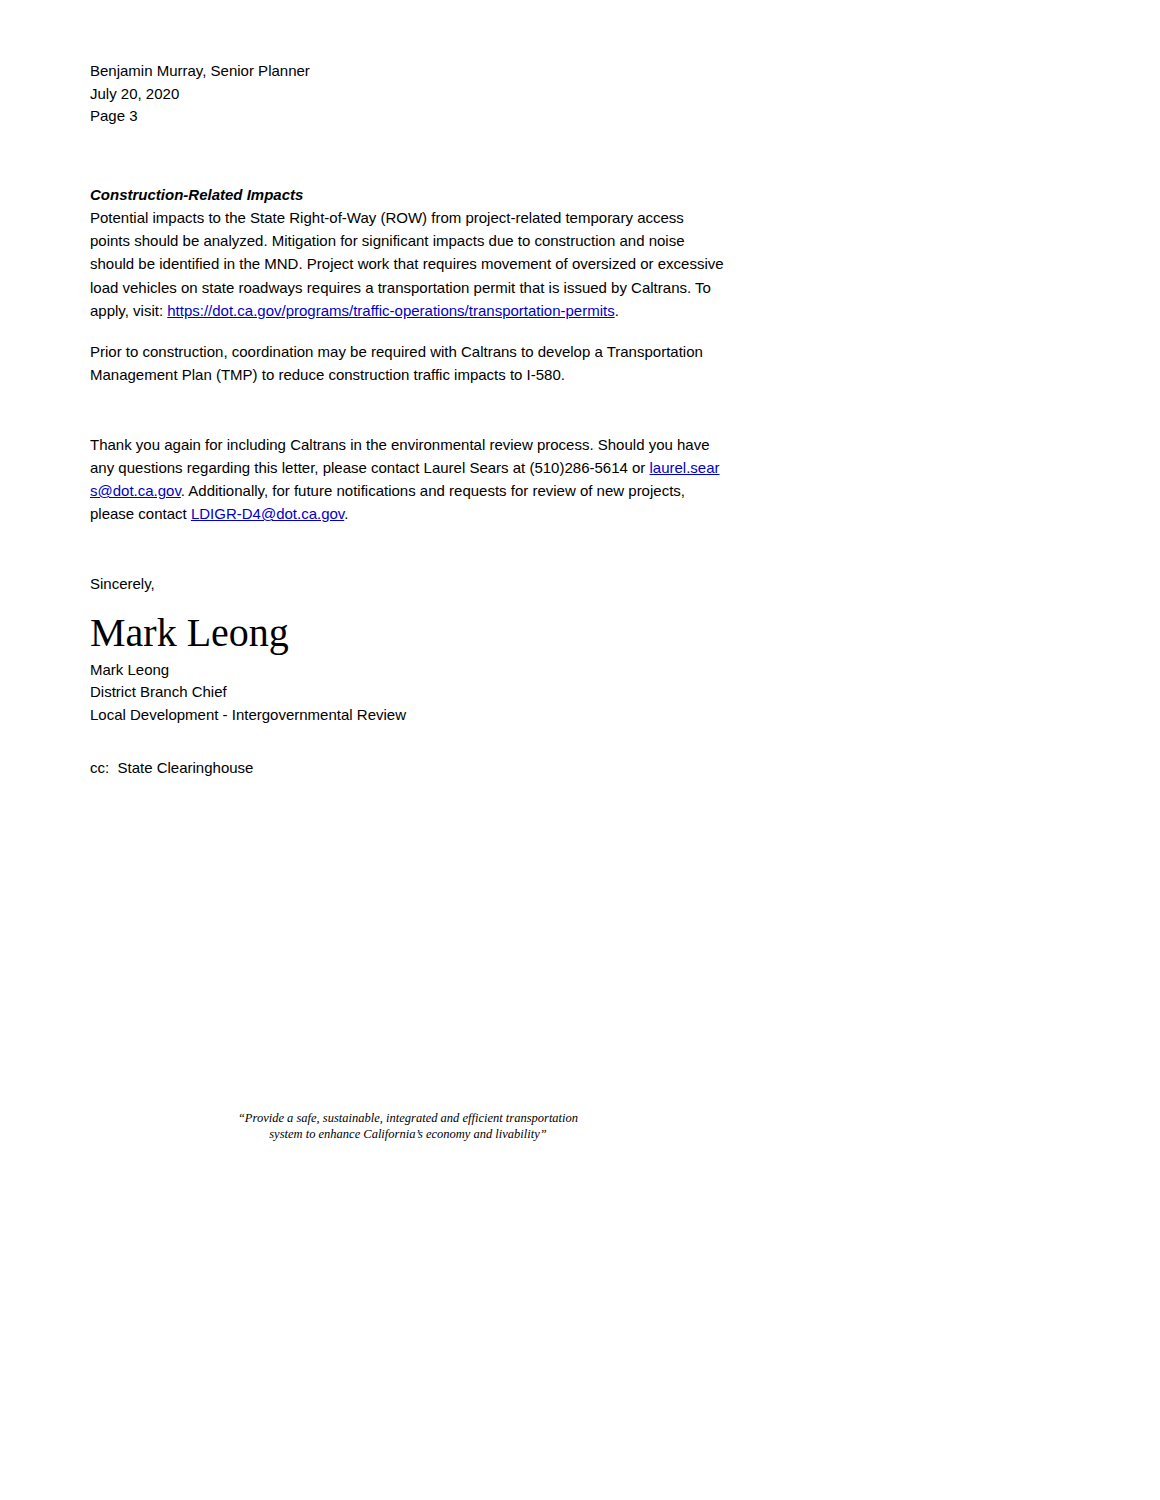Benjamin Murray, Senior Planner
July 20, 2020
Page 3
Construction-Related Impacts
Potential impacts to the State Right-of-Way (ROW) from project-related temporary access points should be analyzed. Mitigation for significant impacts due to construction and noise should be identified in the MND. Project work that requires movement of oversized or excessive load vehicles on state roadways requires a transportation permit that is issued by Caltrans. To apply, visit: https://dot.ca.gov/programs/traffic-operations/transportation-permits.
Prior to construction, coordination may be required with Caltrans to develop a Transportation Management Plan (TMP) to reduce construction traffic impacts to I-580.
Thank you again for including Caltrans in the environmental review process. Should you have any questions regarding this letter, please contact Laurel Sears at (510)286-5614 or laurel.sears@dot.ca.gov. Additionally, for future notifications and requests for review of new projects, please contact LDIGR-D4@dot.ca.gov.
Sincerely,
Mark Leong
Mark Leong
District Branch Chief
Local Development - Intergovernmental Review
cc: State Clearinghouse
“Provide a safe, sustainable, integrated and efficient transportation
system to enhance California’s economy and livability”